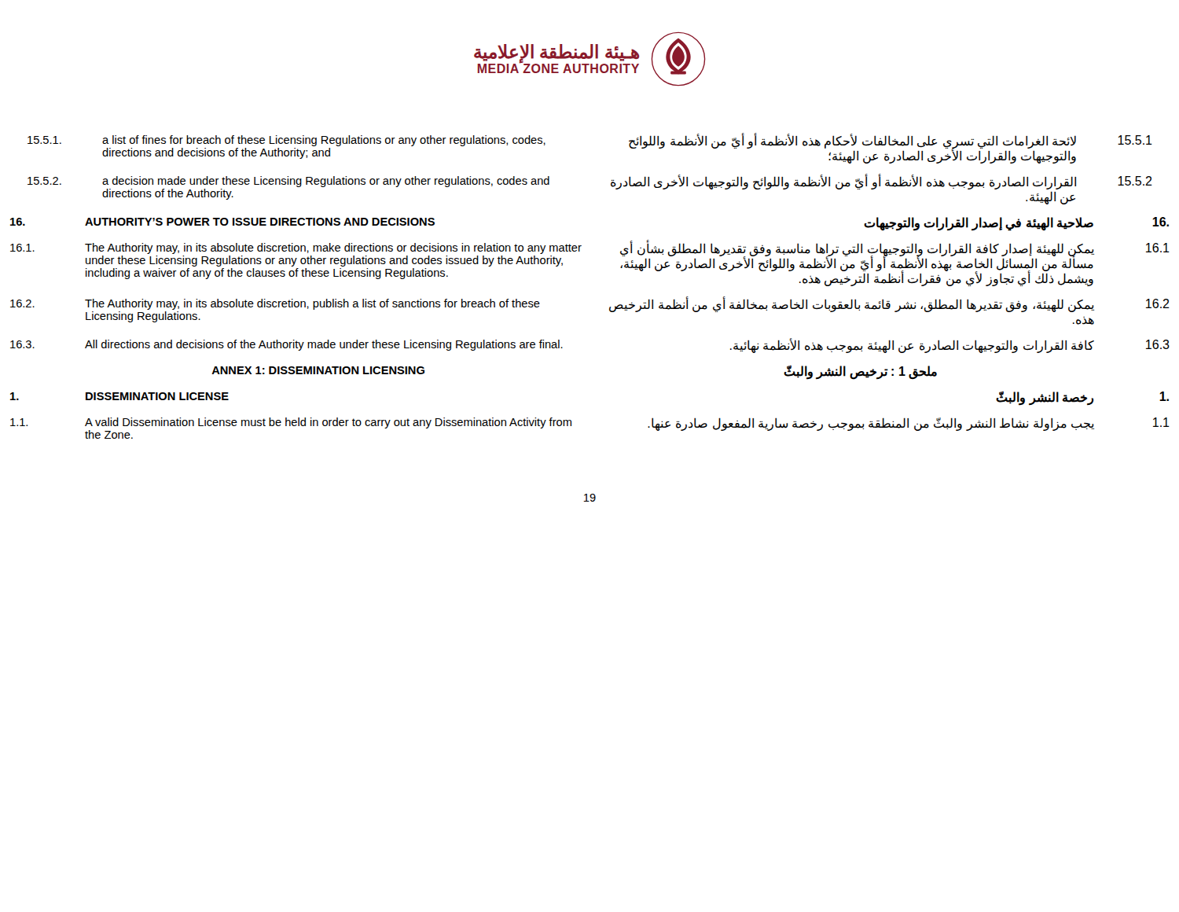هـيئة المنطقة الإعلامية
MEDIA ZONE AUTHORITY
| 15.5.1. a list of fines for breach of these Licensing Regulations or any other regulations, codes, directions and decisions of the Authority; and | 15.5.1 لائحة الغرامات التي تسري على المخالفات لأحكام هذه الأنظمة أو أيّ من الأنظمة واللوائح والتوجيهات والقرارات الأخرى الصادرة عن الهيئة؛ |
| 15.5.2. a decision made under these Licensing Regulations or any other regulations, codes and directions of the Authority. | 15.5.2 القرارات الصادرة بموجب هذه الأنظمة أو أيّ من الأنظمة واللوائح والتوجيهات الأخرى الصادرة عن الهيئة. |
| 16. AUTHORITY’S POWER TO ISSUE DIRECTIONS AND DECISIONS | .16 صلاحية الهيئة في إصدار القرارات والتوجيهات |
| 16.1. The Authority may, in its absolute discretion, make directions or decisions in relation to any matter under these Licensing Regulations or any other regulations and codes issued by the Authority, including a waiver of any of the clauses of these Licensing Regulations. | 16.1 يمكن للهيئة إصدار كافة القرارات والتوجيهات التي تراها مناسبة وفق تقديرها المطلق بشأن أي مسألة من المسائل الخاصة بهذه الأنظمة أو أيّ من الأنظمة واللوائح الأخرى الصادرة عن الهيئة، ويشمل ذلك أي تجاوز لأي من فقرات أنظمة الترخيص هذه. |
| 16.2. The Authority may, in its absolute discretion, publish a list of sanctions for breach of these Licensing Regulations. | 16.2 يمكن للهيئة، وفق تقديرها المطلق، نشر قائمة بالعقوبات الخاصة بمخالفة أي من أنظمة الترخيص هذه. |
| 16.3. All directions and decisions of the Authority made under these Licensing Regulations are final. | 16.3 كافة القرارات والتوجيهات الصادرة عن الهيئة بموجب هذه الأنظمة نهائية. |
| ANNEX 1: DISSEMINATION LICENSING | ملحق 1 : ترخيص النشر والبثّ |
| 1. DISSEMINATION LICENSE | .1 رخصة النشر والبثّ |
| 1.1. A valid Dissemination License must be held in order to carry out any Dissemination Activity from the Zone. | 1.1 يجب مزاولة نشاط النشر والبثّ من المنطقة بموجب رخصة سارية المفعول صادرة عنها. |
19